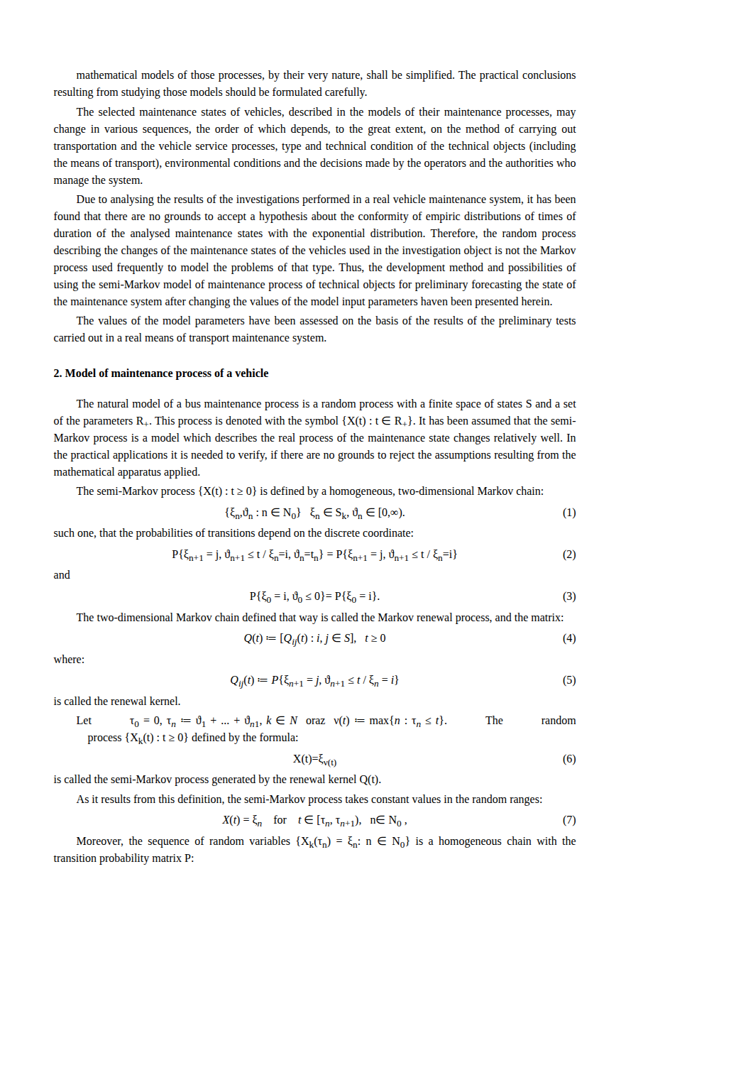mathematical models of those processes, by their very nature, shall be simplified. The practical conclusions resulting from studying those models should be formulated carefully.
The selected maintenance states of vehicles, described in the models of their maintenance processes, may change in various sequences, the order of which depends, to the great extent, on the method of carrying out transportation and the vehicle service processes, type and technical condition of the technical objects (including the means of transport), environmental conditions and the decisions made by the operators and the authorities who manage the system.
Due to analysing the results of the investigations performed in a real vehicle maintenance system, it has been found that there are no grounds to accept a hypothesis about the conformity of empiric distributions of times of duration of the analysed maintenance states with the exponential distribution. Therefore, the random process describing the changes of the maintenance states of the vehicles used in the investigation object is not the Markov process used frequently to model the problems of that type. Thus, the development method and possibilities of using the semi-Markov model of maintenance process of technical objects for preliminary forecasting the state of the maintenance system after changing the values of the model input parameters haven been presented herein.
The values of the model parameters have been assessed on the basis of the results of the preliminary tests carried out in a real means of transport maintenance system.
2. Model of maintenance process of a vehicle
The natural model of a bus maintenance process is a random process with a finite space of states S and a set of the parameters R+. This process is denoted with the symbol {X(t) : t ∈ R+}. It has been assumed that the semi-Markov process is a model which describes the real process of the maintenance state changes relatively well. In the practical applications it is needed to verify, if there are no grounds to reject the assumptions resulting from the mathematical apparatus applied.
The semi-Markov process {X(t) : t ≥ 0} is defined by a homogeneous, two-dimensional Markov chain:
{ξn,ϑn : n ∈ N0} ξn ∈ Sk, ϑn ∈ [0,∞).(1)
such one, that the probabilities of transitions depend on the discrete coordinate:
P{ξn+1 = j, ϑn+1 ≤ t / ξn=i, ϑn=tn} = P{ξn+1 = j, ϑn+1 ≤ t / ξn=i}(2)
and
P{ξ0 = i, ϑ0 ≤ 0}= P{ξ0 = i}.(3)
The two-dimensional Markov chain defined that way is called the Markov renewal process, and the matrix:
Q(t) ≔ [Qij(t) : i, j ∈ S], t ≥ 0(4)
where:
Qij(t) ≔ P{ξn+1 = j, ϑn+1 ≤ t / ξn = i}(5)
is called the renewal kernel.
Let τ0 = 0, τn ≔ ϑ1 + ... + ϑn1, k ∈ N oraz ν(t) ≔ max{n : τn ≤ t}. The random process {Xk(t) : t ≥ 0} defined by the formula:
X(t)=ξν(t)(6)
is called the semi-Markov process generated by the renewal kernel Q(t).
As it results from this definition, the semi-Markov process takes constant values in the random ranges:
X(t) = ξn for t ∈ [τn, τn+1), n∈ N0 ,(7)
Moreover, the sequence of random variables {Xk(τn) = ξn: n ∈ N0} is a homogeneous chain with the transition probability matrix P: